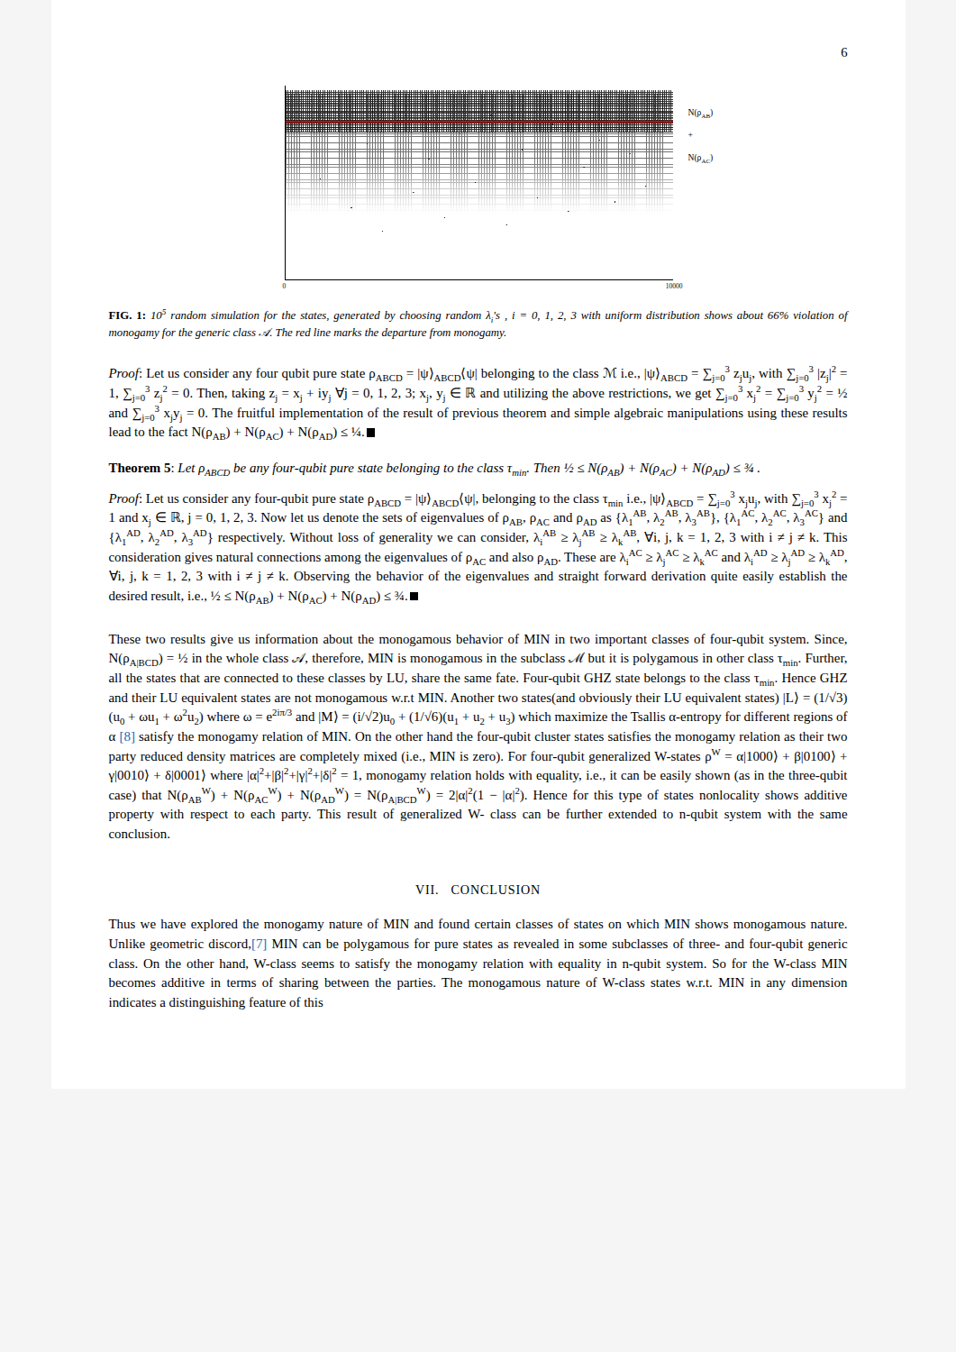6
0.6 0.5 0.4 0.3 0.2 0.1 0.0
0 10000
N(ρAB)
+
N(ρAC)
FIG. 1: 105 random simulation for the states, generated by choosing random λi's , i = 0, 1, 2, 3 with uniform distribution shows about 66% violation of monogamy for the generic class 𝒜. The red line marks the departure from monogamy.
Proof: Let us consider any four qubit pure state ρABCD = |ψ⟩ABCD⟨ψ| belonging to the class ℳ i.e., |ψ⟩ABCD = ∑j=03 zjuj, with ∑j=03 |zj|2 = 1, ∑j=03 zj2 = 0. Then, taking zj = xj + iyj ∀j = 0, 1, 2, 3; xj, yj ∈ ℝ and utilizing the above restrictions, we get ∑j=03 xj2 = ∑j=03 yj2 = ½ and ∑j=03 xjyj = 0. The fruitful implementation of the result of previous theorem and simple algebraic manipulations using these results lead to the fact N(ρAB) + N(ρAC) + N(ρAD) ≤ ¼.
Theorem 5: Let ρABCD be any four-qubit pure state belonging to the class τmin. Then ½ ≤ N(ρAB) + N(ρAC) + N(ρAD) ≤ ¾ .
Proof: Let us consider any four-qubit pure state ρABCD = |ψ⟩ABCD⟨ψ|, belonging to the class τmin i.e., |ψ⟩ABCD = ∑j=03 xjuj, with ∑j=03 xj2 = 1 and xj ∈ ℝ, j = 0, 1, 2, 3. Now let us denote the sets of eigenvalues of ρAB, ρAC and ρAD as {λ1AB, λ2AB, λ3AB}, {λ1AC, λ2AC, λ3AC} and {λ1AD, λ2AD, λ3AD} respectively. Without loss of generality we can consider, λiAB ≥ λjAB ≥ λkAB, ∀i, j, k = 1, 2, 3 with i ≠ j ≠ k. This consideration gives natural connections among the eigenvalues of ρAC and also ρAD. These are λiAC ≥ λjAC ≥ λkAC and λiAD ≥ λjAD ≥ λkAD, ∀i, j, k = 1, 2, 3 with i ≠ j ≠ k. Observing the behavior of the eigenvalues and straight forward derivation quite easily establish the desired result, i.e., ½ ≤ N(ρAB) + N(ρAC) + N(ρAD) ≤ ¾.
These two results give us information about the monogamous behavior of MIN in two important classes of four-qubit system. Since, N(ρA|BCD) = ½ in the whole class 𝒜, therefore, MIN is monogamous in the subclass ℳ but it is polygamous in other class τmin. Further, all the states that are connected to these classes by LU, share the same fate. Four-qubit GHZ state belongs to the class τmin. Hence GHZ and their LU equivalent states are not monogamous w.r.t MIN. Another two states(and obviously their LU equivalent states) |L⟩ = (1/√3)(u0 + ωu1 + ω2u2) where ω = e2iπ/3 and |M⟩ = (i/√2)u0 + (1/√6)(u1 + u2 + u3) which maximize the Tsallis α-entropy for different regions of α [8] satisfy the monogamy relation of MIN. On the other hand the four-qubit cluster states satisfies the monogamy relation as their two party reduced density matrices are completely mixed (i.e., MIN is zero). For four-qubit generalized W-states ρW = α|1000⟩ + β|0100⟩ + γ|0010⟩ + δ|0001⟩ where |α|2+|β|2+|γ|2+|δ|2 = 1, monogamy relation holds with equality, i.e., it can be easily shown (as in the three-qubit case) that N(ρABW) + N(ρACW) + N(ρADW) = N(ρA|BCDW) = 2|α|2(1 − |α|2). Hence for this type of states nonlocality shows additive property with respect to each party. This result of generalized W- class can be further extended to n-qubit system with the same conclusion.
VII. CONCLUSION
Thus we have explored the monogamy nature of MIN and found certain classes of states on which MIN shows monogamous nature. Unlike geometric discord,[7] MIN can be polygamous for pure states as revealed in some subclasses of three- and four-qubit generic class. On the other hand, W-class seems to satisfy the monogamy relation with equality in n-qubit system. So for the W-class MIN becomes additive in terms of sharing between the parties. The monogamous nature of W-class states w.r.t. MIN in any dimension indicates a distinguishing feature of this